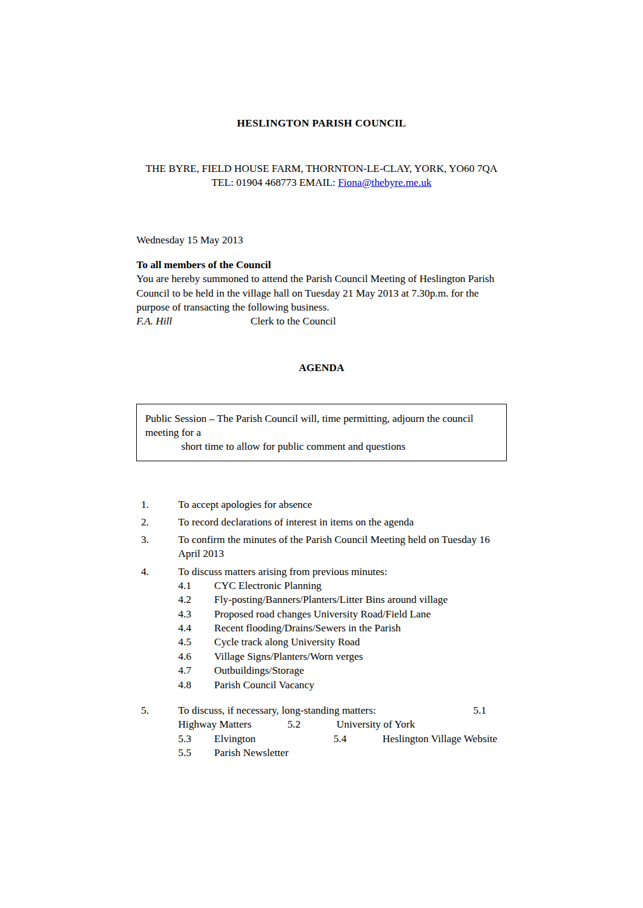HESLINGTON PARISH COUNCIL
THE BYRE, FIELD HOUSE FARM, THORNTON-LE-CLAY, YORK, YO60 7QA
TEL: 01904 468773 EMAIL: Fiona@thebyre.me.uk
Wednesday 15 May 2013
To all members of the Council
You are hereby summoned to attend the Parish Council Meeting of Heslington Parish Council to be held in the village hall on Tuesday 21 May 2013 at 7.30p.m. for the purpose of transacting the following business.
F.A. Hill Clerk to the Council
AGENDA
Public Session – The Parish Council will, time permitting, adjourn the council meeting for a short time to allow for public comment and questions
1. To accept apologies for absence
2. To record declarations of interest in items on the agenda
3. To confirm the minutes of the Parish Council Meeting held on Tuesday 16 April 2013
4. To discuss matters arising from previous minutes:
4.1 CYC Electronic Planning
4.2 Fly-posting/Banners/Planters/Litter Bins around village
4.3 Proposed road changes University Road/Field Lane
4.4 Recent flooding/Drains/Sewers in the Parish
4.5 Cycle track along University Road
4.6 Village Signs/Planters/Worn verges
4.7 Outbuildings/Storage
4.8 Parish Council Vacancy
5. To discuss, if necessary, long-standing matters:5.1
Highway Matters 5.2 University of York 5.3 Elvington5.4 Heslington Village Website 5.5 Parish Newsletter